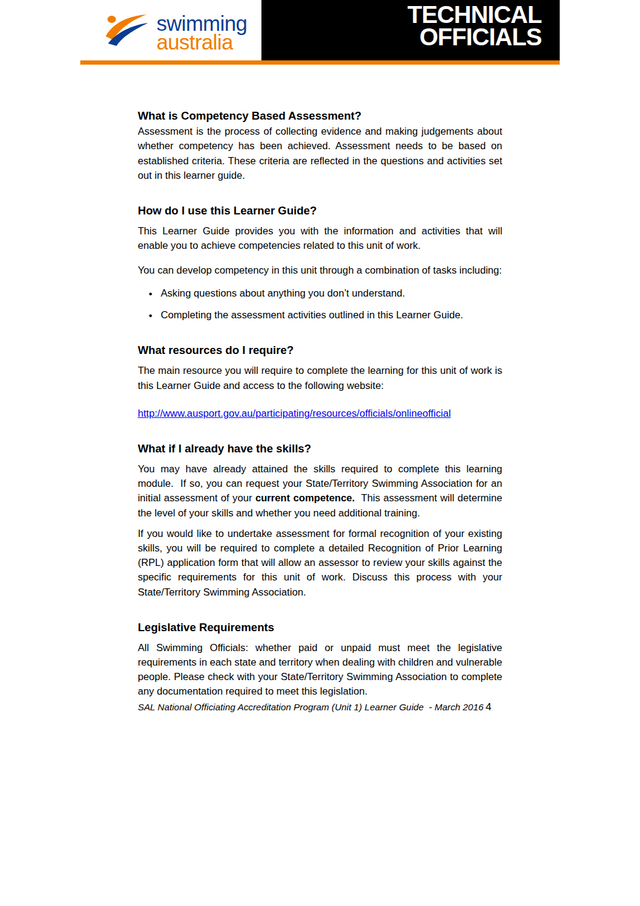swimming australia
TECHNICAL OFFICIALS
What is Competency Based Assessment?
Assessment is the process of collecting evidence and making judgements about whether competency has been achieved. Assessment needs to be based on established criteria. These criteria are reflected in the questions and activities set out in this learner guide.
How do I use this Learner Guide?
This Learner Guide provides you with the information and activities that will enable you to achieve competencies related to this unit of work.
You can develop competency in this unit through a combination of tasks including:
Asking questions about anything you don’t understand.
Completing the assessment activities outlined in this Learner Guide.
What resources do I require?
The main resource you will require to complete the learning for this unit of work is this Learner Guide and access to the following website:
http://www.ausport.gov.au/participating/resources/officials/onlineofficial
What if I already have the skills?
You may have already attained the skills required to complete this learning module. If so, you can request your State/Territory Swimming Association for an initial assessment of your current competence. This assessment will determine the level of your skills and whether you need additional training.
If you would like to undertake assessment for formal recognition of your existing skills, you will be required to complete a detailed Recognition of Prior Learning (RPL) application form that will allow an assessor to review your skills against the specific requirements for this unit of work. Discuss this process with your State/Territory Swimming Association.
Legislative Requirements
All Swimming Officials: whether paid or unpaid must meet the legislative requirements in each state and territory when dealing with children and vulnerable people. Please check with your State/Territory Swimming Association to complete any documentation required to meet this legislation.
SAL National Officiating Accreditation Program (Unit 1) Learner Guide - March 2016
4